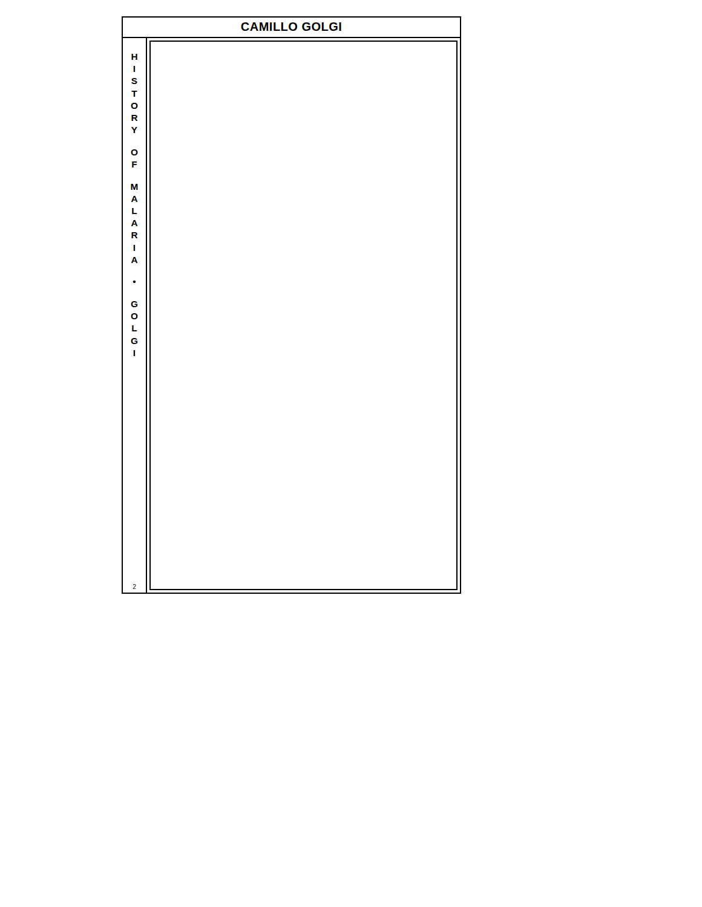CAMILLO GOLGI
H
I
S
T
O
R
Y O
F M
A
L
A
R
I
A • G
O
L
G
I
2